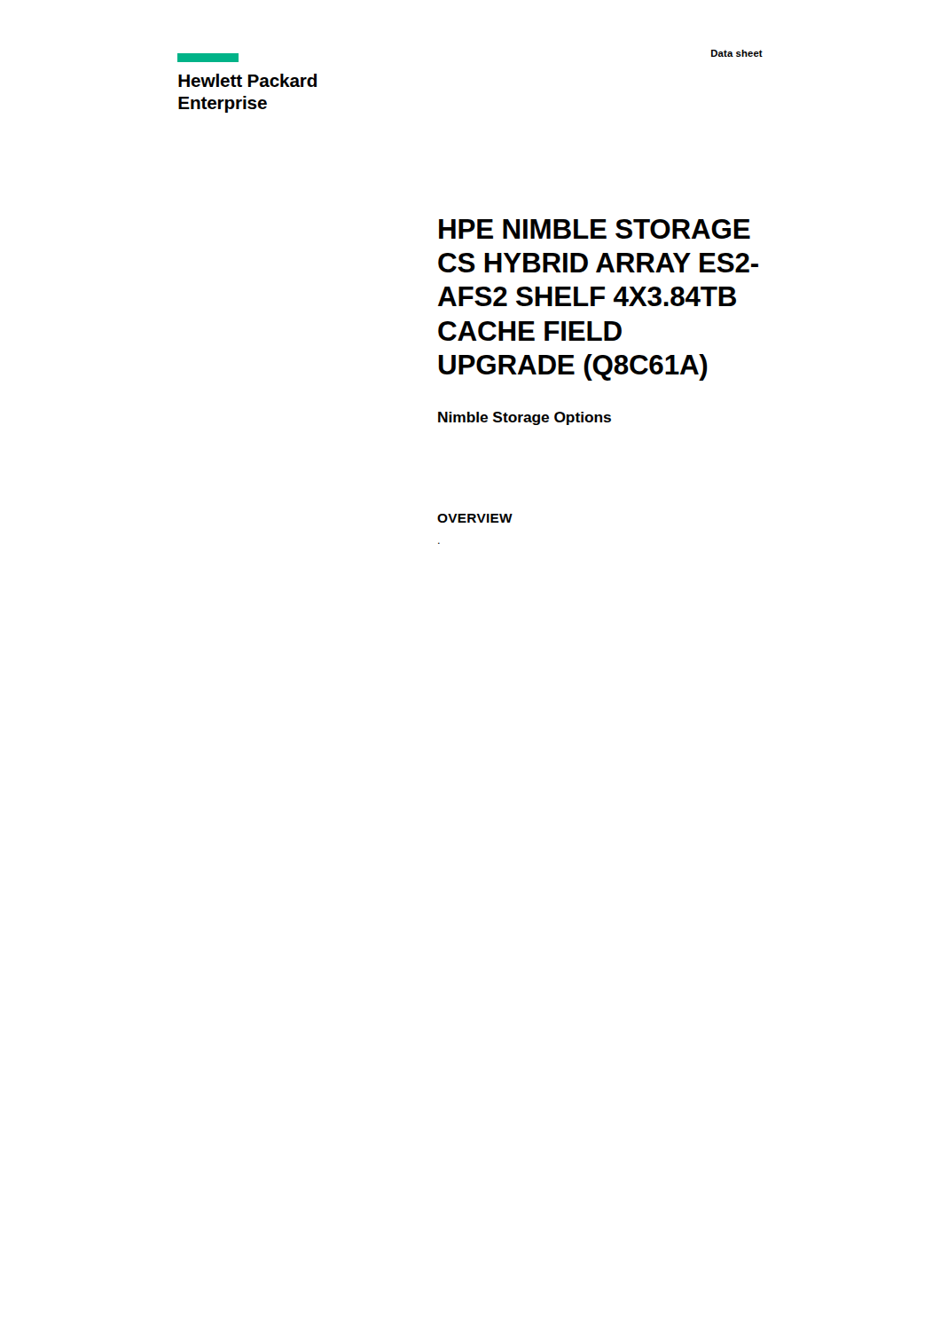Data sheet
Hewlett Packard
Enterprise
HPE Nimble Storage CS Hybrid Array ES2-AFS2 Shelf 4x3.84TB Cache Field Upgrade (Q8C61A)
Nimble Storage Options
Overview
.